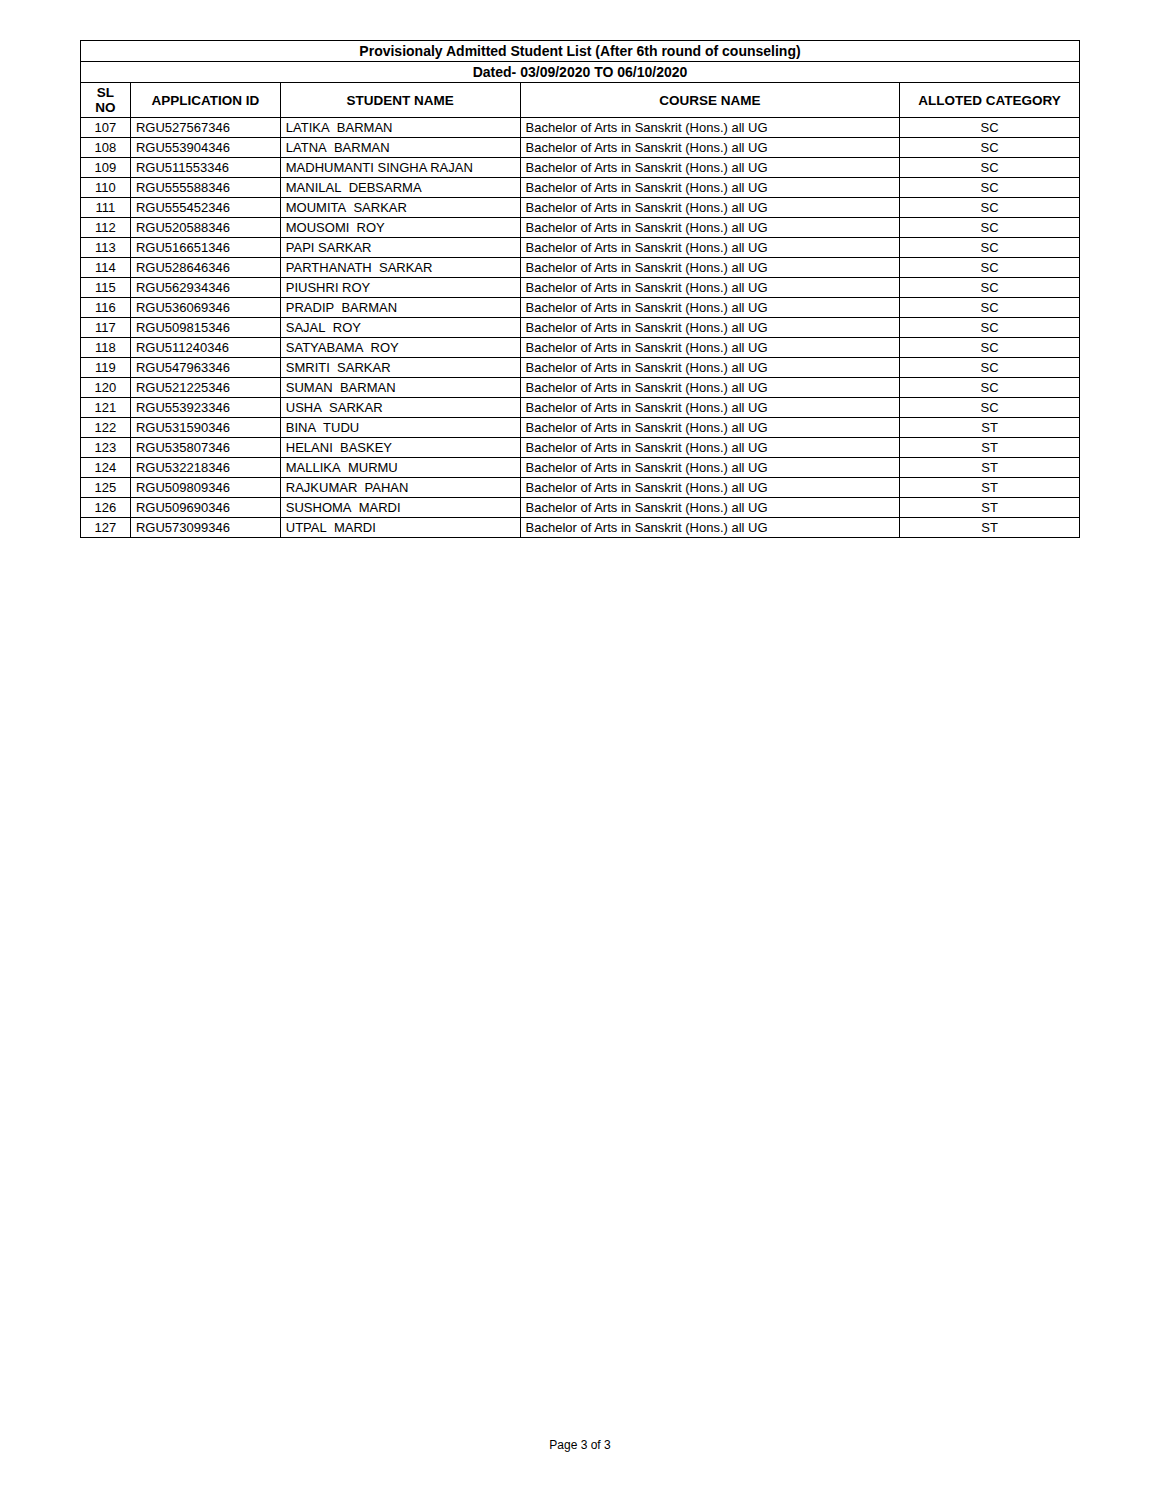| Provisionaly Admitted Student List (After 6th round of counseling) |
| Dated- 03/09/2020 TO 06/10/2020 |
| SL NO | APPLICATION ID | STUDENT NAME | COURSE NAME | ALLOTED CATEGORY |
| 107 | RGU527567346 | LATIKA BARMAN | Bachelor of Arts in Sanskrit (Hons.) all UG | SC |
| 108 | RGU553904346 | LATNA BARMAN | Bachelor of Arts in Sanskrit (Hons.) all UG | SC |
| 109 | RGU511553346 | MADHUMANTI SINGHA RAJAN | Bachelor of Arts in Sanskrit (Hons.) all UG | SC |
| 110 | RGU555588346 | MANILAL DEBSARMA | Bachelor of Arts in Sanskrit (Hons.) all UG | SC |
| 111 | RGU555452346 | MOUMITA SARKAR | Bachelor of Arts in Sanskrit (Hons.) all UG | SC |
| 112 | RGU520588346 | MOUSOMI ROY | Bachelor of Arts in Sanskrit (Hons.) all UG | SC |
| 113 | RGU516651346 | PAPI SARKAR | Bachelor of Arts in Sanskrit (Hons.) all UG | SC |
| 114 | RGU528646346 | PARTHANATH SARKAR | Bachelor of Arts in Sanskrit (Hons.) all UG | SC |
| 115 | RGU562934346 | PIUSHRI ROY | Bachelor of Arts in Sanskrit (Hons.) all UG | SC |
| 116 | RGU536069346 | PRADIP BARMAN | Bachelor of Arts in Sanskrit (Hons.) all UG | SC |
| 117 | RGU509815346 | SAJAL ROY | Bachelor of Arts in Sanskrit (Hons.) all UG | SC |
| 118 | RGU511240346 | SATYABAMA ROY | Bachelor of Arts in Sanskrit (Hons.) all UG | SC |
| 119 | RGU547963346 | SMRITI SARKAR | Bachelor of Arts in Sanskrit (Hons.) all UG | SC |
| 120 | RGU521225346 | SUMAN BARMAN | Bachelor of Arts in Sanskrit (Hons.) all UG | SC |
| 121 | RGU553923346 | USHA SARKAR | Bachelor of Arts in Sanskrit (Hons.) all UG | SC |
| 122 | RGU531590346 | BINA TUDU | Bachelor of Arts in Sanskrit (Hons.) all UG | ST |
| 123 | RGU535807346 | HELANI BASKEY | Bachelor of Arts in Sanskrit (Hons.) all UG | ST |
| 124 | RGU532218346 | MALLIKA MURMU | Bachelor of Arts in Sanskrit (Hons.) all UG | ST |
| 125 | RGU509809346 | RAJKUMAR PAHAN | Bachelor of Arts in Sanskrit (Hons.) all UG | ST |
| 126 | RGU509690346 | SUSHOMA MARDI | Bachelor of Arts in Sanskrit (Hons.) all UG | ST |
| 127 | RGU573099346 | UTPAL MARDI | Bachelor of Arts in Sanskrit (Hons.) all UG | ST |
Page 3 of 3